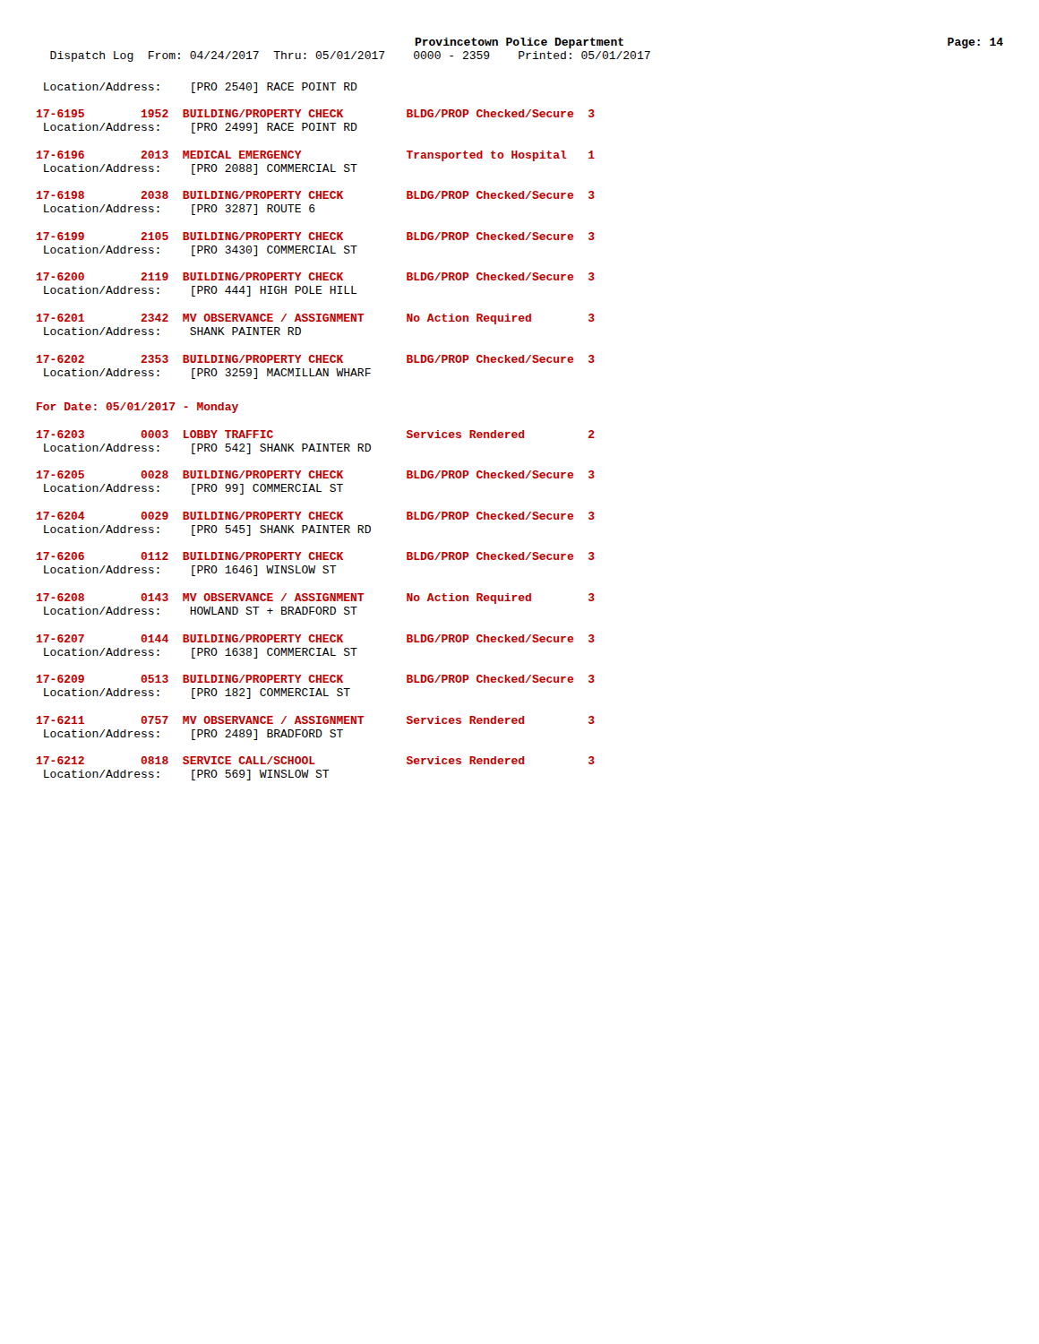Provincetown Police Department Page: 14
Dispatch Log From: 04/24/2017 Thru: 05/01/2017 0000 - 2359 Printed: 05/01/2017
Location/Address: [PRO 2540] RACE POINT RD
17-6195 1952 BUILDING/PROPERTY CHECK BLDG/PROP Checked/Secure 3
Location/Address: [PRO 2499] RACE POINT RD
17-6196 2013 MEDICAL EMERGENCY Transported to Hospital 1
Location/Address: [PRO 2088] COMMERCIAL ST
17-6198 2038 BUILDING/PROPERTY CHECK BLDG/PROP Checked/Secure 3
Location/Address: [PRO 3287] ROUTE 6
17-6199 2105 BUILDING/PROPERTY CHECK BLDG/PROP Checked/Secure 3
Location/Address: [PRO 3430] COMMERCIAL ST
17-6200 2119 BUILDING/PROPERTY CHECK BLDG/PROP Checked/Secure 3
Location/Address: [PRO 444] HIGH POLE HILL
17-6201 2342 MV OBSERVANCE / ASSIGNMENT No Action Required 3
Location/Address: SHANK PAINTER RD
17-6202 2353 BUILDING/PROPERTY CHECK BLDG/PROP Checked/Secure 3
Location/Address: [PRO 3259] MACMILLAN WHARF
For Date: 05/01/2017 - Monday
17-6203 0003 LOBBY TRAFFIC Services Rendered 2
Location/Address: [PRO 542] SHANK PAINTER RD
17-6205 0028 BUILDING/PROPERTY CHECK BLDG/PROP Checked/Secure 3
Location/Address: [PRO 99] COMMERCIAL ST
17-6204 0029 BUILDING/PROPERTY CHECK BLDG/PROP Checked/Secure 3
Location/Address: [PRO 545] SHANK PAINTER RD
17-6206 0112 BUILDING/PROPERTY CHECK BLDG/PROP Checked/Secure 3
Location/Address: [PRO 1646] WINSLOW ST
17-6208 0143 MV OBSERVANCE / ASSIGNMENT No Action Required 3
Location/Address: HOWLAND ST + BRADFORD ST
17-6207 0144 BUILDING/PROPERTY CHECK BLDG/PROP Checked/Secure 3
Location/Address: [PRO 1638] COMMERCIAL ST
17-6209 0513 BUILDING/PROPERTY CHECK BLDG/PROP Checked/Secure 3
Location/Address: [PRO 182] COMMERCIAL ST
17-6211 0757 MV OBSERVANCE / ASSIGNMENT Services Rendered 3
Location/Address: [PRO 2489] BRADFORD ST
17-6212 0818 SERVICE CALL/SCHOOL Services Rendered 3
Location/Address: [PRO 569] WINSLOW ST